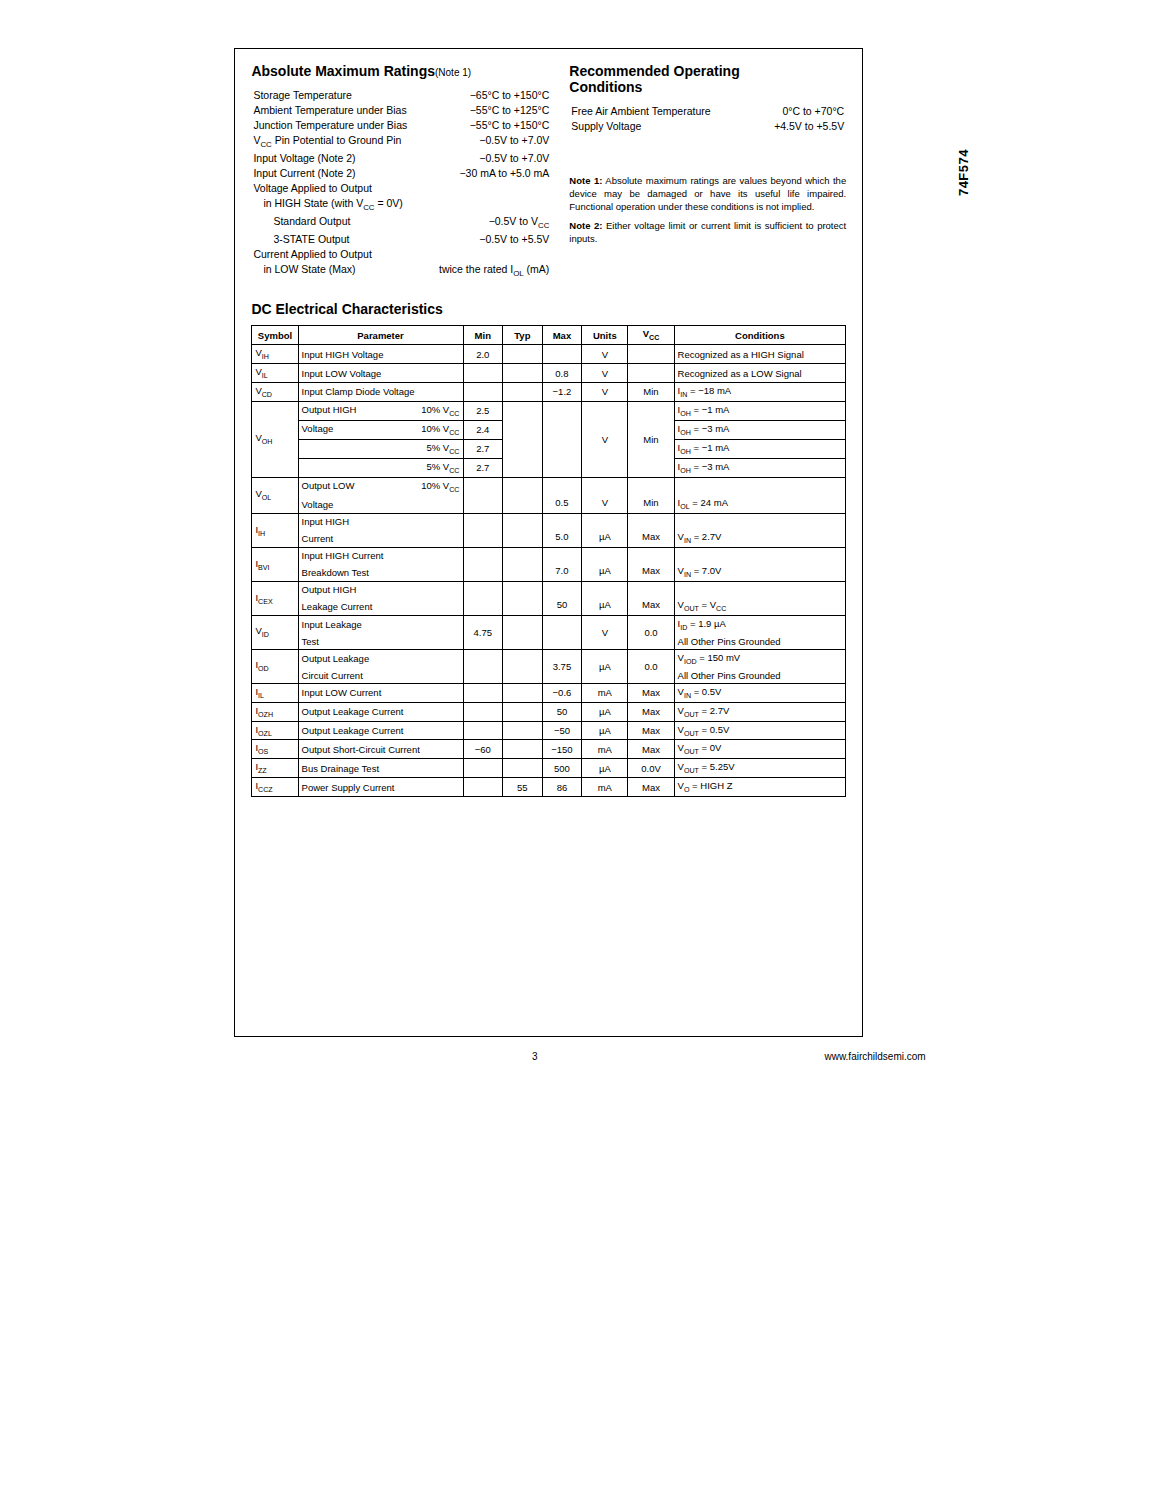74F574
Absolute Maximum Ratings(Note 1)
| Storage Temperature | −65°C to +150°C |
| Ambient Temperature under Bias | −55°C to +125°C |
| Junction Temperature under Bias | −55°C to +150°C |
| V CC Pin Potential to Ground Pin | −0.5V to +7.0V |
| Input Voltage (Note 2) | −0.5V to +7.0V |
| Input Current (Note 2) | −30 mA to +5.0 mA |
| Voltage Applied to Output |
| in HIGH State (with V CC = 0V) | |
| Standard Output | −0.5V to V CC |
| 3-STATE Output | −0.5V to +5.5V |
| Current Applied to Output |
| in LOW State (Max) | twice the rated I OL (mA) |
Recommended Operating
Conditions
| Free Air Ambient Temperature | 0°C to +70°C |
| Supply Voltage | +4.5V to +5.5V |
Note 1: Absolute maximum ratings are values beyond which the device may be damaged or have its useful life impaired. Functional operation under these conditions is not implied.
Note 2: Either voltage limit or current limit is sufficient to protect inputs.
DC Electrical Characteristics
| Symbol | Parameter | Min | Typ | Max | Units | V CC | Conditions |
| --- | --- | --- | --- | --- | --- | --- | --- |
| V IH | Input HIGH Voltage | 2.0 | | | V | | Recognized as a HIGH Signal |
| V IL | Input LOW Voltage | | | 0.8 | V | | Recognized as a LOW Signal |
| V CD | Input Clamp Diode Voltage | | | −1.2 | V | Min | I IN = −18 mA |
| V OH | Output HIGH 10% V CC | 2.5 | | | V | Min | I OH = −1 mA |
| Voltage 10% V CC | 2.4 | I OH = −3 mA |
| 5% V CC | 2.7 | I OH = −1 mA |
| 5% V CC | 2.7 | I OH = −3 mA |
| V OL | Output LOW 10% V CC | | | | | | |
| Voltage | | | 0.5 | V | Min | I OL = 24 mA |
| I IH | Input HIGH | | | | | | |
| Current | | | 5.0 | µA | Max | V IN = 2.7V |
| I BVI | Input HIGH Current | | | | | | |
| Breakdown Test | | | 7.0 | µA | Max | V IN = 7.0V |
| I CEX | Output HIGH | | | | | | |
| Leakage Current | | | 50 | µA | Max | V OUT = V CC |
| V ID | Input Leakage | 4.75 | | | V | 0.0 | I ID = 1.9 µA |
| Test | | | All Other Pins Grounded |
| I OD | Output Leakage | | | 3.75 | µA | 0.0 | V IOD = 150 mV |
| Circuit Current | | | All Other Pins Grounded |
| I IL | Input LOW Current | | | −0.6 | mA | Max | V IN = 0.5V |
| I OZH | Output Leakage Current | | | 50 | µA | Max | V OUT = 2.7V |
| I OZL | Output Leakage Current | | | −50 | µA | Max | V OUT = 0.5V |
| I OS | Output Short-Circuit Current | −60 | | −150 | mA | Max | V OUT = 0V |
| I ZZ | Bus Drainage Test | | | 500 | µA | 0.0V | V OUT = 5.25V |
| I CCZ | Power Supply Current | | 55 | 86 | mA | Max | V O = HIGH Z |
3 www.fairchildsemi.com